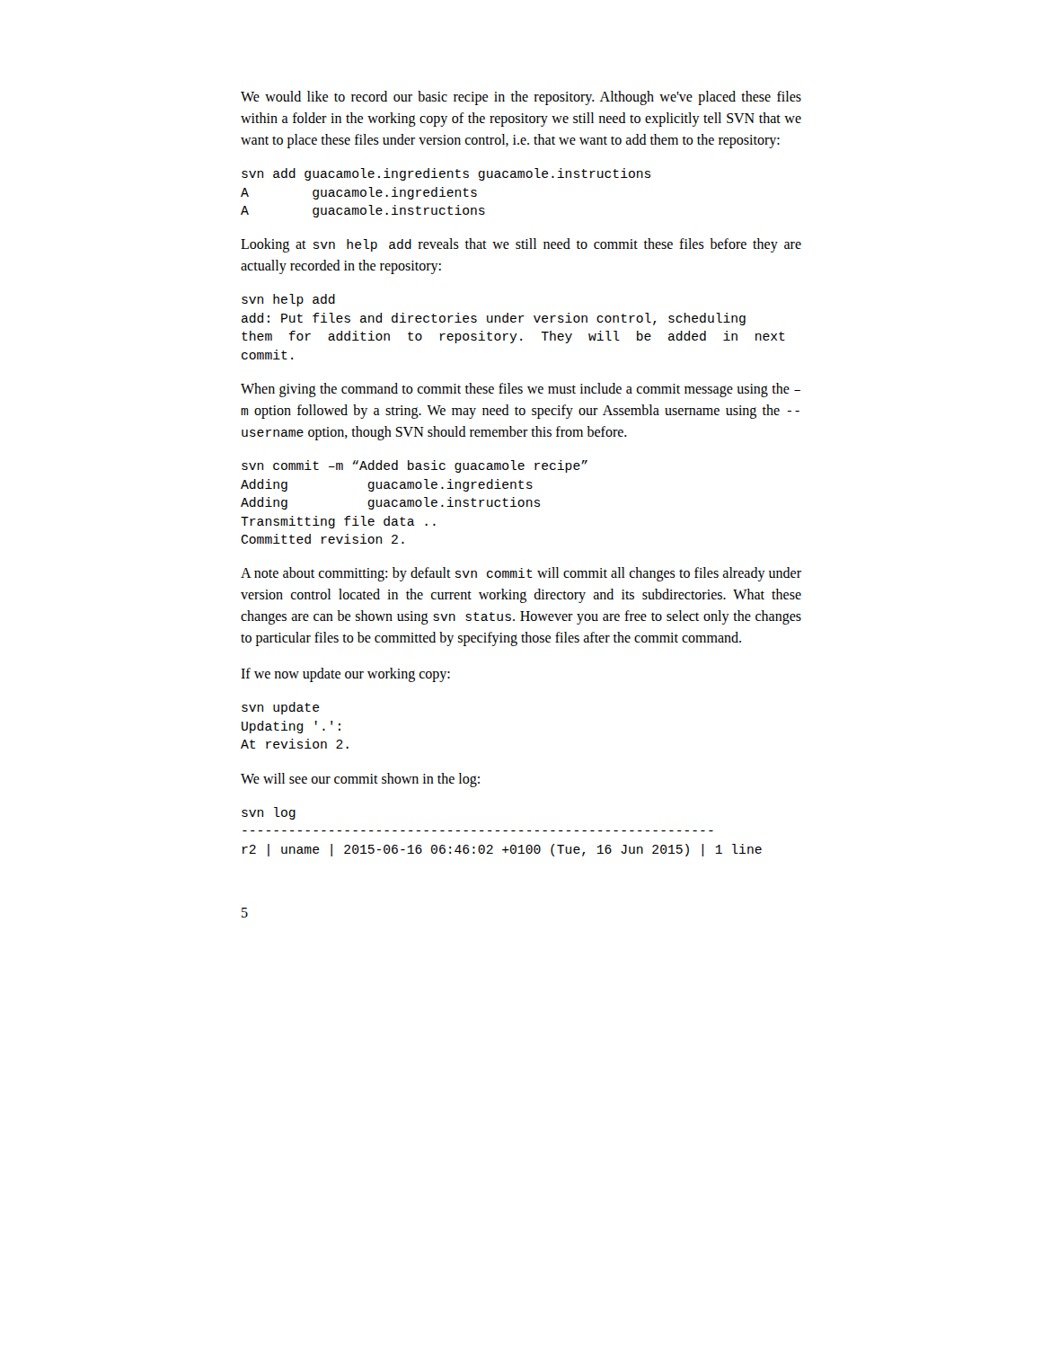We would like to record our basic recipe in the repository. Although we've placed these files within a folder in the working copy of the repository we still need to explicitly tell SVN that we want to place these files under version control, i.e. that we want to add them to the repository:
svn add guacamole.ingredients guacamole.instructions
A        guacamole.ingredients
A        guacamole.instructions
Looking at svn help add reveals that we still need to commit these files before they are actually recorded in the repository:
svn help add
add: Put files and directories under version control, scheduling
them  for  addition  to  repository.  They  will  be  added  in  next
commit.
When giving the command to commit these files we must include a commit message using the –m option followed by a string. We may need to specify our Assembla username using the --username option, though SVN should remember this from before.
svn commit –m “Added basic guacamole recipe”
Adding          guacamole.ingredients
Adding          guacamole.instructions
Transmitting file data ..
Committed revision 2.
A note about committing: by default svn commit will commit all changes to files already under version control located in the current working directory and its subdirectories. What these changes are can be shown using svn status. However you are free to select only the changes to particular files to be committed by specifying those files after the commit command.
If we now update our working copy:
svn update
Updating '.':
At revision 2.
We will see our commit shown in the log:
svn log
------------------------------------------------------------
r2 | uname | 2015-06-16 06:46:02 +0100 (Tue, 16 Jun 2015) | 1 line
5